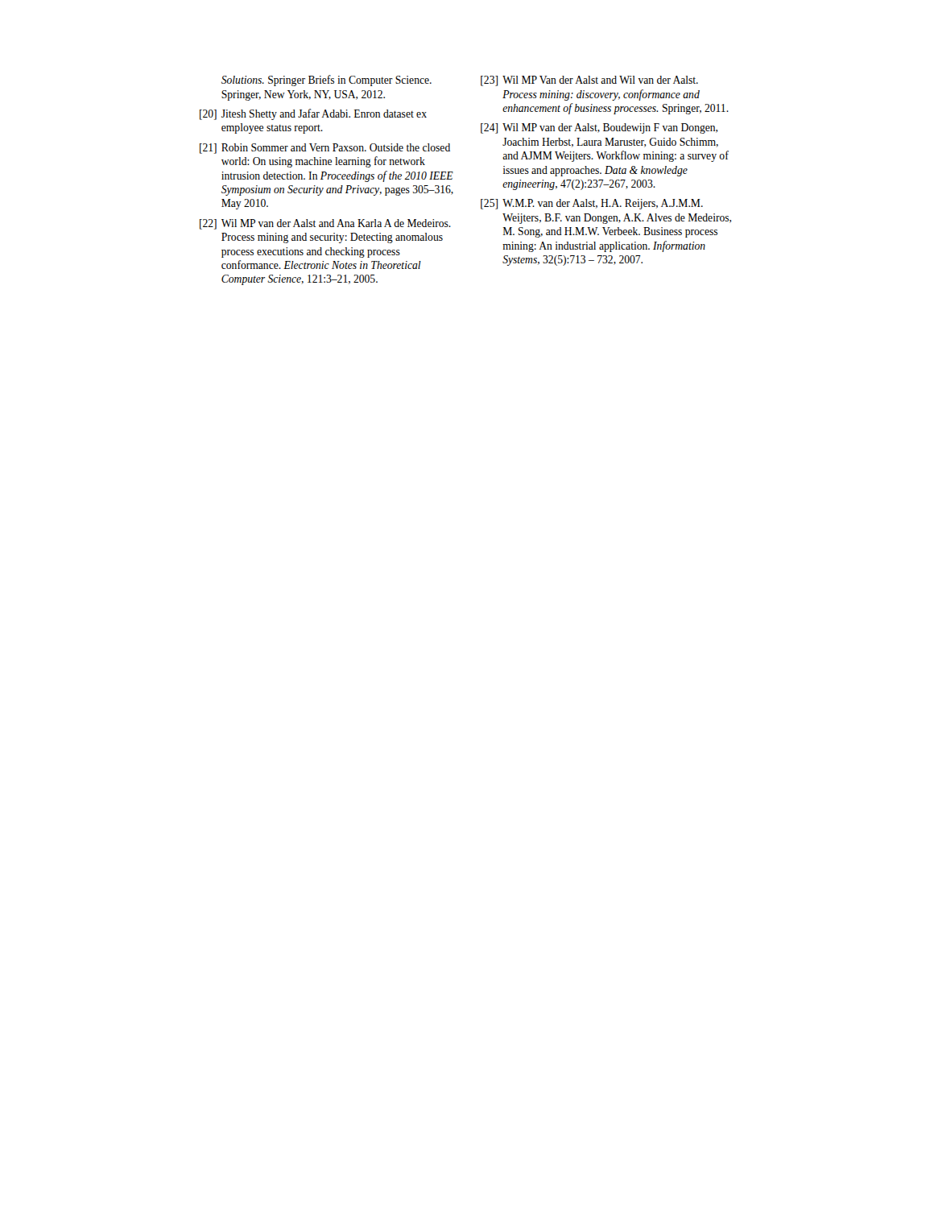Solutions. Springer Briefs in Computer Science. Springer, New York, NY, USA, 2012.
[20] Jitesh Shetty and Jafar Adabi. Enron dataset ex employee status report.
[21] Robin Sommer and Vern Paxson. Outside the closed world: On using machine learning for network intrusion detection. In Proceedings of the 2010 IEEE Symposium on Security and Privacy, pages 305–316, May 2010.
[22] Wil MP van der Aalst and Ana Karla A de Medeiros. Process mining and security: Detecting anomalous process executions and checking process conformance. Electronic Notes in Theoretical Computer Science, 121:3–21, 2005.
[23] Wil MP Van der Aalst and Wil van der Aalst. Process mining: discovery, conformance and enhancement of business processes. Springer, 2011.
[24] Wil MP van der Aalst, Boudewijn F van Dongen, Joachim Herbst, Laura Maruster, Guido Schimm, and AJMM Weijters. Workflow mining: a survey of issues and approaches. Data & knowledge engineering, 47(2):237–267, 2003.
[25] W.M.P. van der Aalst, H.A. Reijers, A.J.M.M. Weijters, B.F. van Dongen, A.K. Alves de Medeiros, M. Song, and H.M.W. Verbeek. Business process mining: An industrial application. Information Systems, 32(5):713 – 732, 2007.